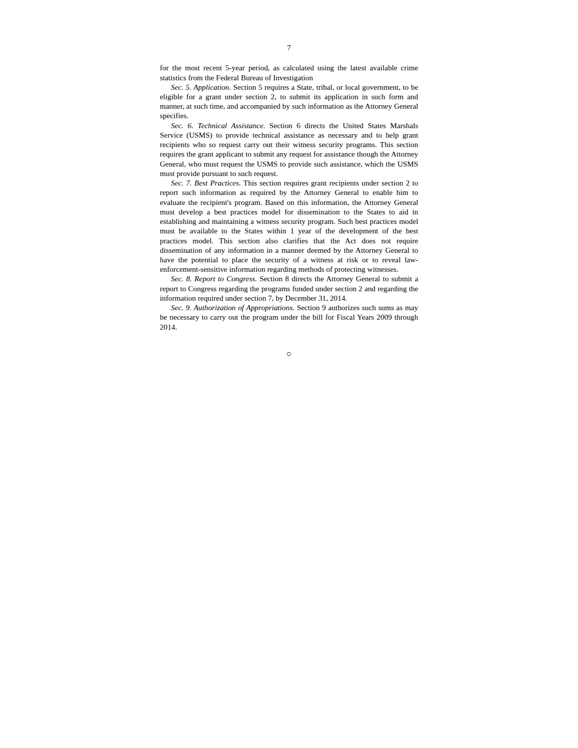7
for the most recent 5-year period, as calculated using the latest available crime statistics from the Federal Bureau of Investigation
Sec. 5. Application. Section 5 requires a State, tribal, or local government, to be eligible for a grant under section 2, to submit its application in such form and manner, at such time, and accompanied by such information as the Attorney General specifies.
Sec. 6. Technical Assistance. Section 6 directs the United States Marshals Service (USMS) to provide technical assistance as necessary and to help grant recipients who so request carry out their witness security programs. This section requires the grant applicant to submit any request for assistance though the Attorney General, who must request the USMS to provide such assistance, which the USMS must provide pursuant to such request.
Sec. 7. Best Practices. This section requires grant recipients under section 2 to report such information as required by the Attorney General to enable him to evaluate the recipient's program. Based on this information, the Attorney General must develop a best practices model for dissemination to the States to aid in establishing and maintaining a witness security program. Such best practices model must be available to the States within 1 year of the development of the best practices model. This section also clarifies that the Act does not require dissemination of any information in a manner deemed by the Attorney General to have the potential to place the security of a witness at risk or to reveal law-enforcement-sensitive information regarding methods of protecting witnesses.
Sec. 8. Report to Congress. Section 8 directs the Attorney General to submit a report to Congress regarding the programs funded under section 2 and regarding the information required under section 7, by December 31, 2014.
Sec. 9. Authorization of Appropriations. Section 9 authorizes such sums as may be necessary to carry out the program under the bill for Fiscal Years 2009 through 2014.
○